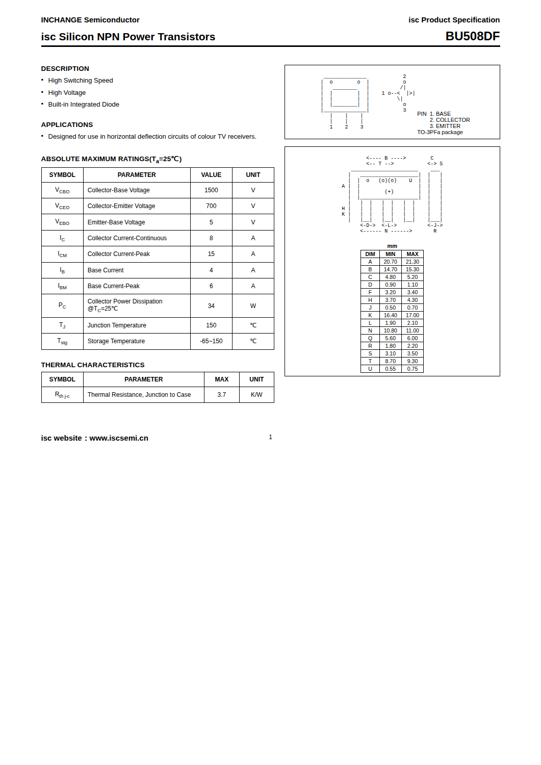INCHANGE Semiconductor
isc Product Specification
isc Silicon NPN Power Transistors
BU508DF
DESCRIPTION
High Switching Speed
High Voltage
Built-in Integrated Diode
APPLICATIONS
Designed for use in horizontal deflection circuits of colour TV receivers.
ABSOLUTE MAXIMUM RATINGS(Ta=25℃)
| SYMBOL | PARAMETER | VALUE | UNIT |
| --- | --- | --- | --- |
| V CBO | Collector-Base Voltage | 1500 | V |
| V CEO | Collector-Emitter Voltage | 700 | V |
| V EBO | Emitter-Base Voltage | 5 | V |
| I C | Collector Current-Continuous | 8 | A |
| I CM | Collector Current-Peak | 15 | A |
| I B | Base Current | 4 | A |
| I BM | Base Current-Peak | 6 | A |
| P C | Collector Power Dissipation @T C =25℃ | 34 | W |
| T J | Junction Temperature | 150 | ℃ |
| T stg | Storage Temperature | -65~150 | ℃ |
THERMAL CHARACTERISTICS
| SYMBOL | PARAMETER | MAX | UNIT |
| --- | --- | --- | --- |
| R th j-c | Thermal Resistance, Junction to Case | 3.7 | K/W |
______________ 2 | o o | o | ________ | /| | | | | 1 o--< |>| | | | | \| | |________| | o |______________| 3 | | | | | | 1 2 3
PIN 1. BASE
2. COLLECTOR
3. EMITTER
TO-3PFa package
<---- B ----> C <-- T --> <-> S ______________________ ___ | ___________________| | | | | o (o)(o) U | | | A | | | | | | | (+) | | | | |___________________| | | | | | | | | | | | H | | | | | | | | | K | | | | | | | | | | |__| |__| |__| |___| <-D-> <-L-> <-J-> <------ N ------> R
mm
| DIM | MIN | MAX |
| --- | --- | --- |
| A | 20.70 | 21.30 |
| B | 14.70 | 15.30 |
| C | 4.80 | 5.20 |
| D | 0.90 | 1.10 |
| F | 3.20 | 3.40 |
| H | 3.70 | 4.30 |
| J | 0.50 | 0.70 |
| K | 16.40 | 17.00 |
| L | 1.90 | 2.10 |
| N | 10.80 | 11.00 |
| Q | 5.60 | 6.00 |
| R | 1.80 | 2.20 |
| S | 3.10 | 3.50 |
| T | 8.70 | 9.30 |
| U | 0.55 | 0.75 |
isc website：www.iscsemi.cn
1